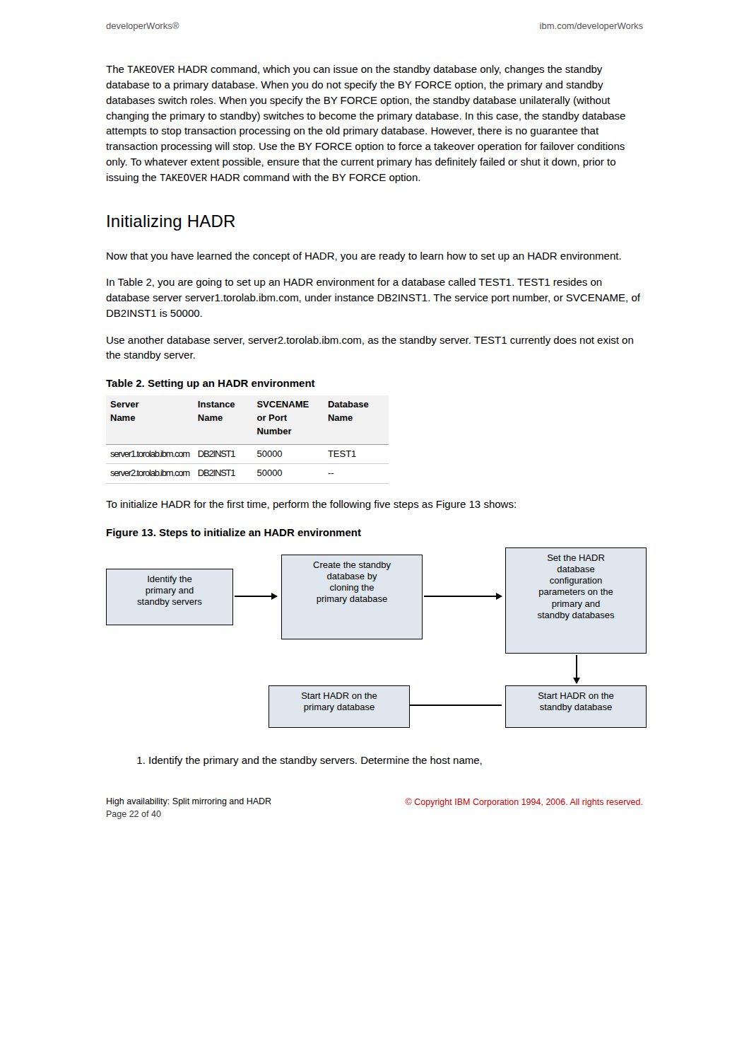developerWorks®
ibm.com/developerWorks
The TAKEOVER HADR command, which you can issue on the standby database only, changes the standby database to a primary database. When you do not specify the BY FORCE option, the primary and standby databases switch roles. When you specify the BY FORCE option, the standby database unilaterally (without changing the primary to standby) switches to become the primary database. In this case, the standby database attempts to stop transaction processing on the old primary database. However, there is no guarantee that transaction processing will stop. Use the BY FORCE option to force a takeover operation for failover conditions only. To whatever extent possible, ensure that the current primary has definitely failed or shut it down, prior to issuing the TAKEOVER HADR command with the BY FORCE option.
Initializing HADR
Now that you have learned the concept of HADR, you are ready to learn how to set up an HADR environment.
In Table 2, you are going to set up an HADR environment for a database called TEST1. TEST1 resides on database server server1.torolab.ibm.com, under instance DB2INST1. The service port number, or SVCENAME, of DB2INST1 is 50000.
Use another database server, server2.torolab.ibm.com, as the standby server. TEST1 currently does not exist on the standby server.
Table 2. Setting up an HADR environment
| Server Name | Instance Name | SVCENAME or Port Number | Database Name |
| --- | --- | --- | --- |
| server1.torolab.ibm.com | DB2INST1 | 50000 | TEST1 |
| server2.torolab.ibm.com | DB2INST1 | 50000 | -- |
To initialize HADR for the first time, perform the following five steps as Figure 13 shows:
Figure 13. Steps to initialize an HADR environment
Identify the
primary and
standby servers
Create the standby
database by
cloning the
primary database
Set the HADR
database
configuration
parameters on the
primary and
standby databases
Start HADR on the
standby database
Start HADR on the
primary database
Identify the primary and the standby servers. Determine the host name,
High availability: Split mirroring and HADR
Page 22 of 40
© Copyright IBM Corporation 1994, 2006. All rights reserved.